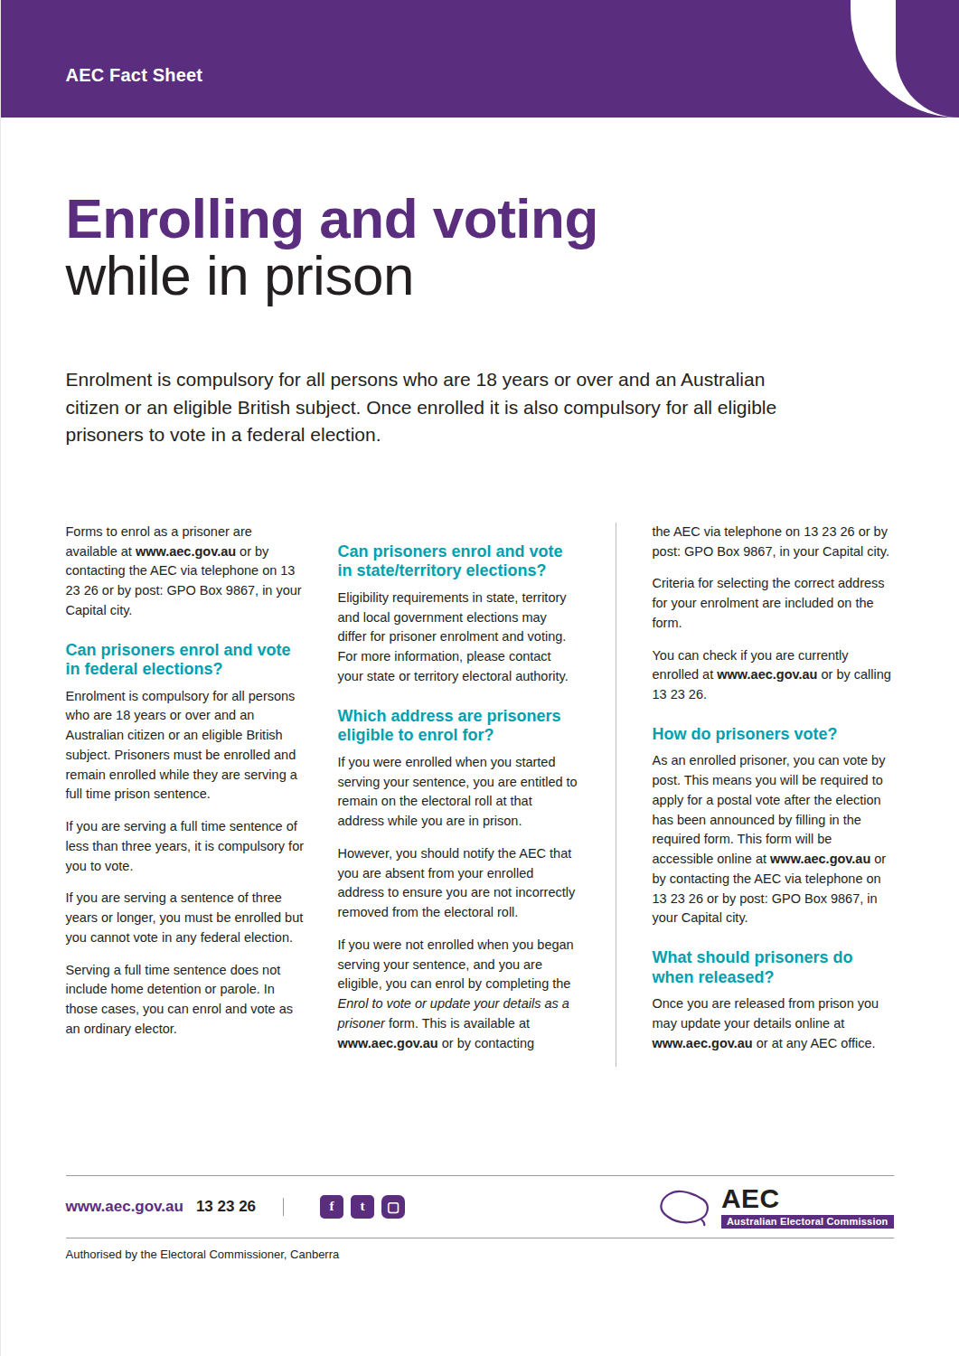AEC Fact Sheet
Enrolling and voting while in prison
Enrolment is compulsory for all persons who are 18 years or over and an Australian citizen or an eligible British subject. Once enrolled it is also compulsory for all eligible prisoners to vote in a federal election.
Forms to enrol as a prisoner are available at www.aec.gov.au or by contacting the AEC via telephone on 13 23 26 or by post: GPO Box 9867, in your Capital city.
Can prisoners enrol and vote in federal elections?
Enrolment is compulsory for all persons who are 18 years or over and an Australian citizen or an eligible British subject. Prisoners must be enrolled and remain enrolled while they are serving a full time prison sentence.
If you are serving a full time sentence of less than three years, it is compulsory for you to vote.
If you are serving a sentence of three years or longer, you must be enrolled but you cannot vote in any federal election.
Serving a full time sentence does not include home detention or parole. In those cases, you can enrol and vote as an ordinary elector.
Can prisoners enrol and vote in state/territory elections?
Eligibility requirements in state, territory and local government elections may differ for prisoner enrolment and voting. For more information, please contact your state or territory electoral authority.
Which address are prisoners eligible to enrol for?
If you were enrolled when you started serving your sentence, you are entitled to remain on the electoral roll at that address while you are in prison.
However, you should notify the AEC that you are absent from your enrolled address to ensure you are not incorrectly removed from the electoral roll.
If you were not enrolled when you began serving your sentence, and you are eligible, you can enrol by completing the Enrol to vote or update your details as a prisoner form. This is available at www.aec.gov.au or by contacting
the AEC via telephone on 13 23 26 or by post: GPO Box 9867, in your Capital city.
Criteria for selecting the correct address for your enrolment are included on the form.
You can check if you are currently enrolled at www.aec.gov.au or by calling 13 23 26.
How do prisoners vote?
As an enrolled prisoner, you can vote by post. This means you will be required to apply for a postal vote after the election has been announced by filling in the required form. This form will be accessible online at www.aec.gov.au or by contacting the AEC via telephone on 13 23 26 or by post: GPO Box 9867, in your Capital city.
What should prisoners do when released?
Once you are released from prison you may update your details online at www.aec.gov.au or at any AEC office.
www.aec.gov.au 13 23 26
f
t
▢
AEC
Australian Electoral Commission
Authorised by the Electoral Commissioner, Canberra